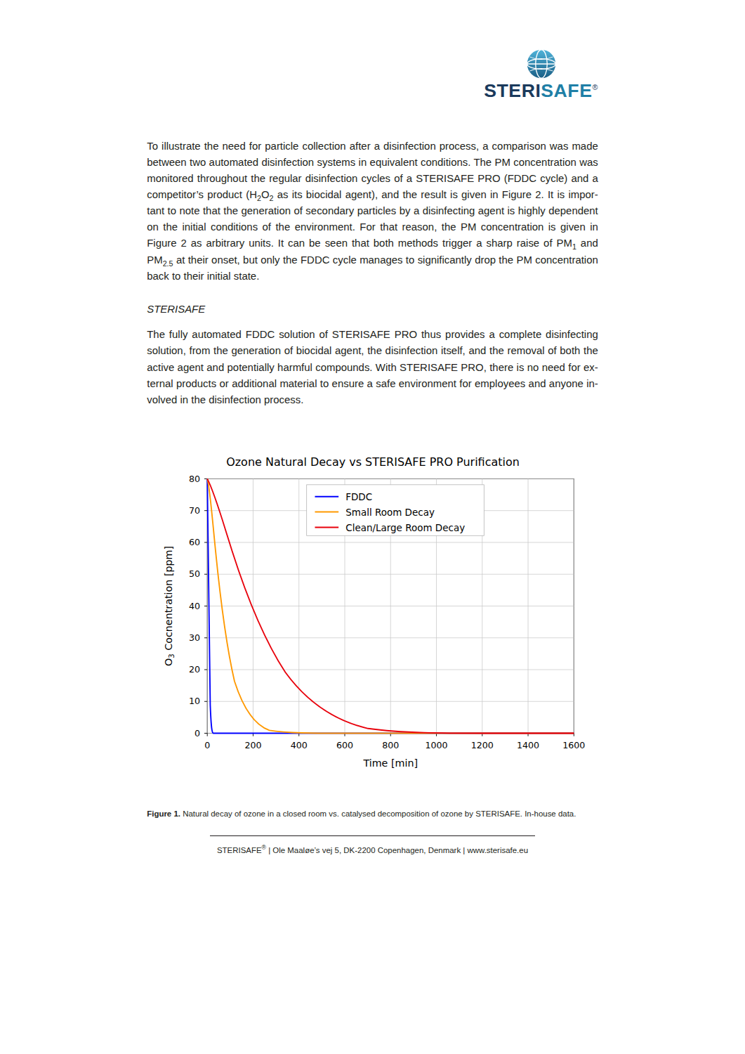STERISAFE®
To illustrate the need for particle collection after a disinfection process, a comparison was made between two automated disinfection systems in equivalent conditions. The PM concentration was monitored throughout the regular disinfection cycles of a STERISAFE PRO (FDDC cycle) and a competitor’s product (H2O2 as its biocidal agent), and the result is given in Figure 2. It is important to note that the generation of secondary particles by a disinfecting agent is highly dependent on the initial conditions of the environment. For that reason, the PM concentration is given in Figure 2 as arbitrary units. It can be seen that both methods trigger a sharp raise of PM1 and PM2.5 at their onset, but only the FDDC cycle manages to significantly drop the PM concentration back to their initial state.
STERISAFE
The fully automated FDDC solution of STERISAFE PRO thus provides a complete disinfecting solution, from the generation of biocidal agent, the disinfection itself, and the removal of both the active agent and potentially harmful compounds. With STERISAFE PRO, there is no need for external products or additional material to ensure a safe environment for employees and anyone involved in the disinfection process.
Ozone Natural Decay vs STERISAFE PRO Purification Ozone Natural Decay vs STERISAFE PRO Purification 0 10 20 30 40 50 60 70 80 0 200 400 600 800 1000 1200 1400 1600 Time [min] O3 Cocnentration [ppm] FDDC Small Room Decay Clean/Large Room Decay
Figure 1. Natural decay of ozone in a closed room vs. catalysed decomposition of ozone by STERISAFE. In-house data.
STERISAFE® | Ole Maaløe’s vej 5, DK-2200 Copenhagen, Denmark | www.sterisafe.eu